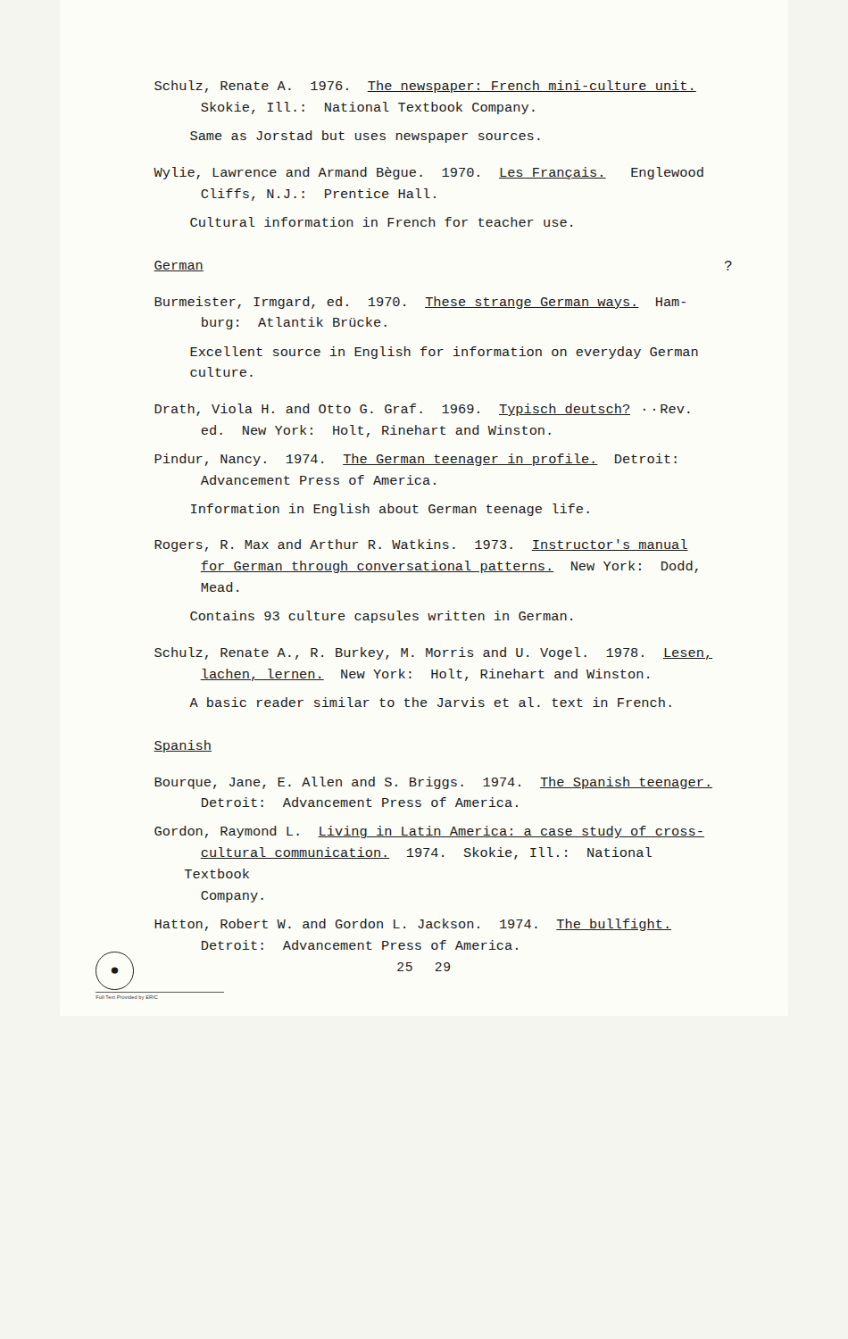Schulz, Renate A. 1976. The newspaper: French mini-culture unit.
Skokie, Ill.: National Textbook Company.
Same as Jorstad but uses newspaper sources.
Wylie, Lawrence and Armand Bègue. 1970. Les Français. Englewood
Cliffs, N.J.: Prentice Hall.
Cultural information in French for teacher use.
German?
Burmeister, Irmgard, ed. 1970. These strange German ways. Ham-
burg: Atlantik Brücke.
Excellent source in English for information on everyday German
culture.
Drath, Viola H. and Otto G. Graf. 1969. Typisch deutsch? ··Rev.
ed. New York: Holt, Rinehart and Winston.
Pindur, Nancy. 1974. The German teenager in profile. Detroit:
Advancement Press of America.
Information in English about German teenage life.
Rogers, R. Max and Arthur R. Watkins. 1973. Instructor's manual
for German through conversational patterns. New York: Dodd,
Mead.
Contains 93 culture capsules written in German.
Schulz, Renate A., R. Burkey, M. Morris and U. Vogel. 1978. Lesen,
lachen, lernen. New York: Holt, Rinehart and Winston.
A basic reader similar to the Jarvis et al. text in French.
Spanish
Bourque, Jane, E. Allen and S. Briggs. 1974. The Spanish teenager.
Detroit: Advancement Press of America.
Gordon, Raymond L. Living in Latin America: a case study of cross-
cultural communication. 1974. Skokie, Ill.: National Textbook
Company.
Hatton, Robert W. and Gordon L. Jackson. 1974. The bullfight.
Detroit: Advancement Press of America.
2529
● Full Text Provided by ERIC